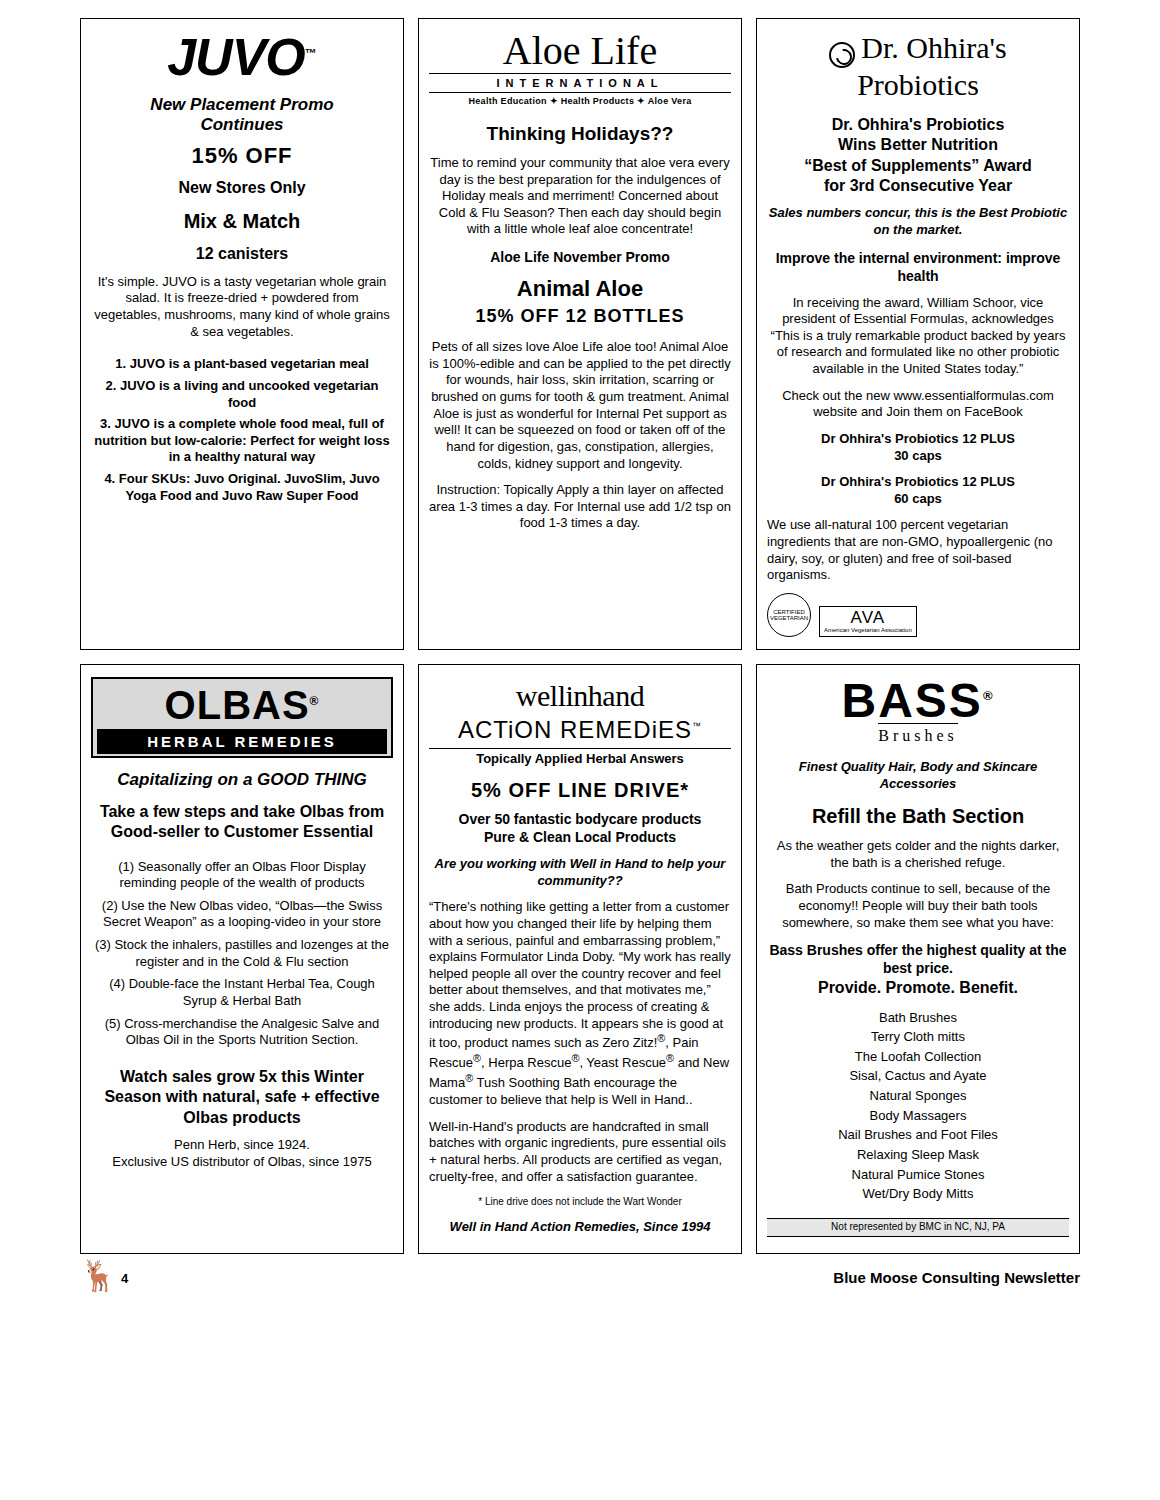JUVO™
New Placement Promo
Continues
15% OFF
New Stores Only
Mix & Match
12 canisters
It's simple. JUVO is a tasty vegetarian whole grain salad. It is freeze-dried + powdered from vegetables, mushrooms, many kind of whole grains & sea vegetables.
JUVO is a plant-based vegetarian meal
JUVO is a living and uncooked vegetarian food
JUVO is a complete whole food meal, full of nutrition but low-calorie: Perfect for weight loss in a healthy natural way
Four SKUs: Juvo Original. JuvoSlim, Juvo Yoga Food and Juvo Raw Super Food
Aloe Life
INTERNATIONAL
Health Education ✦ Health Products ✦ Aloe Vera
Thinking Holidays??
Time to remind your community that aloe vera every day is the best preparation for the indulgences of Holiday meals and merriment! Concerned about Cold & Flu Season? Then each day should begin with a little whole leaf aloe concentrate!
Aloe Life November Promo
Animal Aloe
15% OFF 12 BOTTLES
Pets of all sizes love Aloe Life aloe too! Animal Aloe is 100%-edible and can be applied to the pet directly for wounds, hair loss, skin irritation, scarring or brushed on gums for tooth & gum treatment. Animal Aloe is just as wonderful for Internal Pet support as well! It can be squeezed on food or taken off of the hand for digestion, gas, constipation, allergies, colds, kidney support and longevity.
Instruction: Topically Apply a thin layer on affected area 1-3 times a day. For Internal use add 1/2 tsp on food 1-3 times a day.
Dr. Ohhira's Probiotics
Dr. Ohhira's Probiotics
Wins Better Nutrition
“Best of Supplements” Award
for 3rd Consecutive Year
Sales numbers concur, this is the Best Probiotic on the market.
Improve the internal environment: improve health
In receiving the award, William Schoor, vice president of Essential Formulas, acknowledges “This is a truly remarkable product backed by years of research and formulated like no other probiotic available in the United States today.”
Check out the new www.essentialformulas.com website and Join them on FaceBook
Dr Ohhira's Probiotics 12 PLUS
30 caps
Dr Ohhira's Probiotics 12 PLUS
60 caps
We use all-natural 100 percent vegetarian ingredients that are non-GMO, hypoallergenic (no dairy, soy, or gluten) and free of soil-based organisms.
CERTIFIED
VEGETARIAN
AVA American Vegetarian Association
OLBAS®
HERBAL REMEDIES
Capitalizing on a GOOD THING
Take a few steps and take Olbas from Good-seller to Customer Essential
(1) Seasonally offer an Olbas Floor Display reminding people of the wealth of products
(2) Use the New Olbas video, “Olbas—the Swiss Secret Weapon” as a looping-video in your store
(3) Stock the inhalers, pastilles and lozenges at the register and in the Cold & Flu section
(4) Double-face the Instant Herbal Tea, Cough Syrup & Herbal Bath
(5) Cross-merchandise the Analgesic Salve and Olbas Oil in the Sports Nutrition Section.
Watch sales grow 5x this Winter Season with natural, safe + effective Olbas products
Penn Herb, since 1924.
Exclusive US distributor of Olbas, since 1975
wellinhand
ACTiON REMEDiES™
Topically Applied Herbal Answers
5% OFF LINE DRIVE*
Over 50 fantastic bodycare products
Pure & Clean Local Products
Are you working with Well in Hand to help your community??
“There's nothing like getting a letter from a customer about how you changed their life by helping them with a serious, painful and embarrassing problem,” explains Formulator Linda Doby. “My work has really helped people all over the country recover and feel better about themselves, and that motivates me,” she adds. Linda enjoys the process of creating & introducing new products. It appears she is good at it too, product names such as Zero Zitz!®, Pain Rescue®, Herpa Rescue®, Yeast Rescue® and New Mama® Tush Soothing Bath encourage the customer to believe that help is Well in Hand..
Well-in-Hand's products are handcrafted in small batches with organic ingredients, pure essential oils + natural herbs. All products are certified as vegan, cruelty-free, and offer a satisfaction guarantee.
* Line drive does not include the Wart Wonder
Well in Hand Action Remedies, Since 1994
BASS®
Brushes
Finest Quality Hair, Body and Skincare Accessories
Refill the Bath Section
As the weather gets colder and the nights darker, the bath is a cherished refuge.
Bath Products continue to sell, because of the economy!! People will buy their bath tools somewhere, so make them see what you have:
Bass Brushes offer the highest quality at the best price.
Provide. Promote. Benefit.
Bath Brushes
Terry Cloth mitts
The Loofah Collection
Sisal, Cactus and Ayate
Natural Sponges
Body Massagers
Nail Brushes and Foot Files
Relaxing Sleep Mask
Natural Pumice Stones
Wet/Dry Body Mitts
Not represented by BMC in NC, NJ, PA
🦌 4
Blue Moose Consulting Newsletter